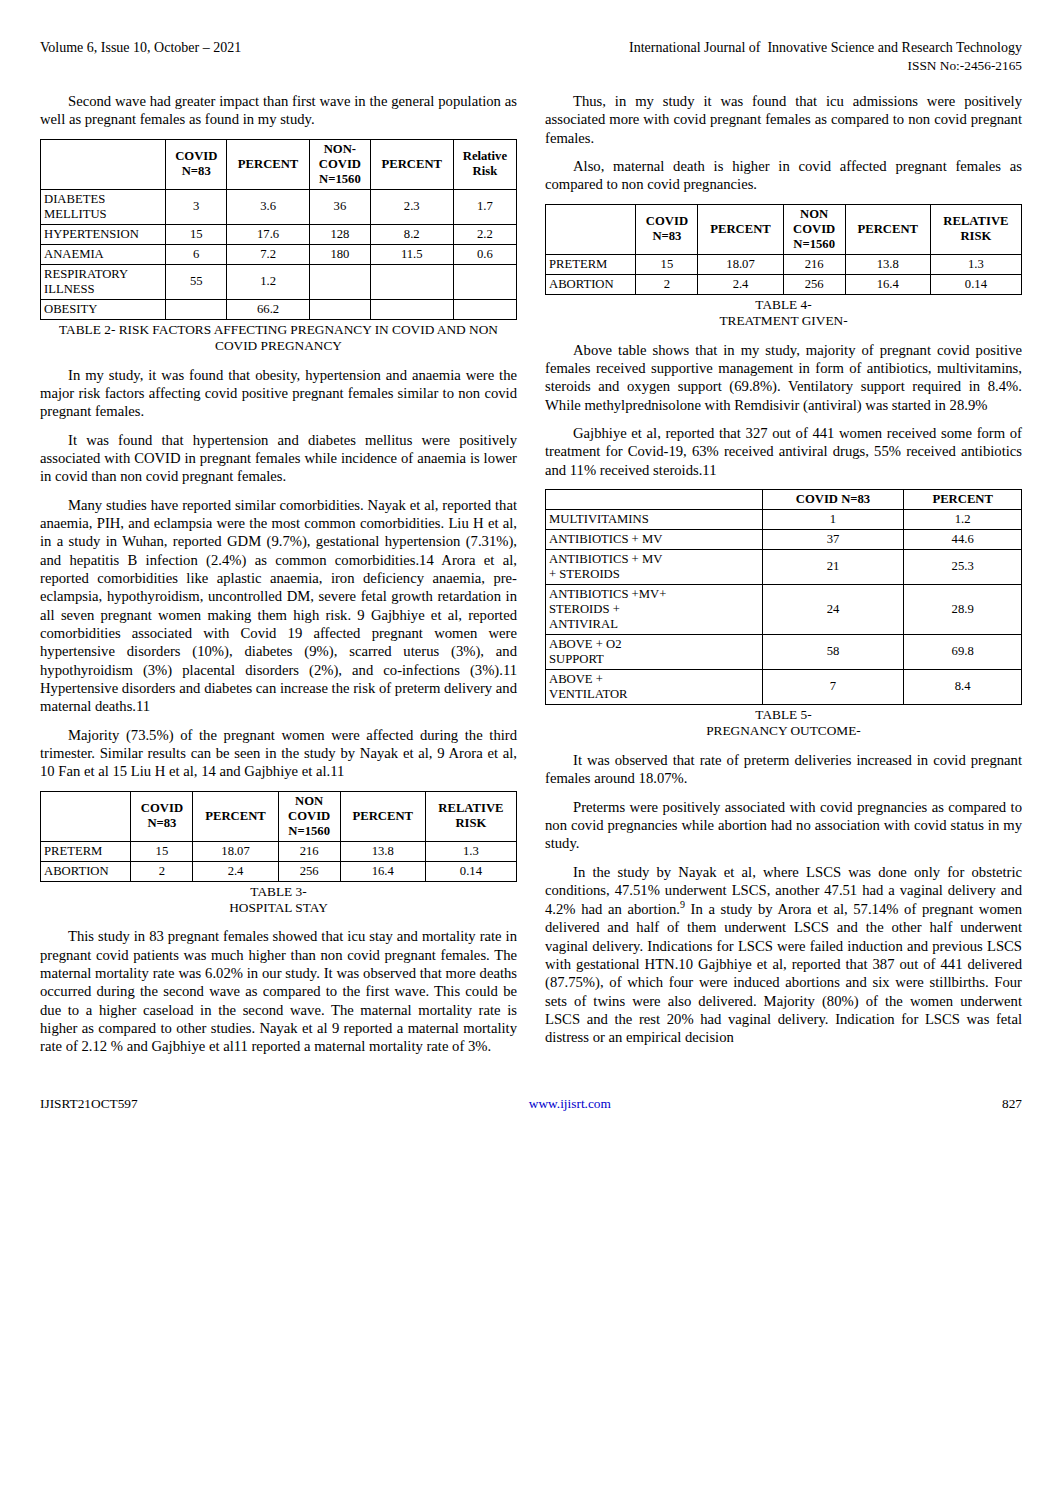Volume 6, Issue 10, October – 2021
International Journal of Innovative Science and Research Technology
ISSN No:-2456-2165
Second wave had greater impact than first wave in the general population as well as pregnant females as found in my study.
| | COVID N=83 | PERCENT | NON- COVID N=1560 | PERCENT | Relative Risk |
| --- | --- | --- | --- | --- | --- |
| DIABETES MELLITUS | 3 | 3.6 | 36 | 2.3 | 1.7 |
| HYPERTENSION | 15 | 17.6 | 128 | 8.2 | 2.2 |
| ANAEMIA | 6 | 7.2 | 180 | 11.5 | 0.6 |
| RESPIRATORY ILLNESS | 55 | 1.2 | | | |
| OBESITY | | 66.2 | | | |
TABLE 2- RISK FACTORS AFFECTING PREGNANCY IN COVID AND NON COVID PREGNANCY
In my study, it was found that obesity, hypertension and anaemia were the major risk factors affecting covid positive pregnant females similar to non covid pregnant females.
It was found that hypertension and diabetes mellitus were positively associated with COVID in pregnant females while incidence of anaemia is lower in covid than non covid pregnant females.
Many studies have reported similar comorbidities. Nayak et al, reported that anaemia, PIH, and eclampsia were the most common comorbidities. Liu H et al, in a study in Wuhan, reported GDM (9.7%), gestational hypertension (7.31%), and hepatitis B infection (2.4%) as common comorbidities.14 Arora et al, reported comorbidities like aplastic anaemia, iron deficiency anaemia, pre-eclampsia, hypothyroidism, uncontrolled DM, severe fetal growth retardation in all seven pregnant women making them high risk. 9 Gajbhiye et al, reported comorbidities associated with Covid 19 affected pregnant women were hypertensive disorders (10%), diabetes (9%), scarred uterus (3%), and hypothyroidism (3%) placental disorders (2%), and co-infections (3%).11 Hypertensive disorders and diabetes can increase the risk of preterm delivery and maternal deaths.11
Majority (73.5%) of the pregnant women were affected during the third trimester. Similar results can be seen in the study by Nayak et al, 9 Arora et al, 10 Fan et al 15 Liu H et al, 14 and Gajbhiye et al.11
| | COVID N=83 | PERCENT | NON COVID N=1560 | PERCENT | RELATIVE RISK |
| --- | --- | --- | --- | --- | --- |
| PRETERM | 15 | 18.07 | 216 | 13.8 | 1.3 |
| ABORTION | 2 | 2.4 | 256 | 16.4 | 0.14 |
TABLE 3-
HOSPITAL STAY
This study in 83 pregnant females showed that icu stay and mortality rate in pregnant covid patients was much higher than non covid pregnant females. The maternal mortality rate was 6.02% in our study. It was observed that more deaths occurred during the second wave as compared to the first wave. This could be due to a higher caseload in the second wave. The maternal mortality rate is higher as compared to other studies. Nayak et al 9 reported a maternal mortality rate of 2.12 % and Gajbhiye et al11 reported a maternal mortality rate of 3%.
Thus, in my study it was found that icu admissions were positively associated more with covid pregnant females as compared to non covid pregnant females.
Also, maternal death is higher in covid affected pregnant females as compared to non covid pregnancies.
| | COVID N=83 | PERCENT | NON COVID N=1560 | PERCENT | RELATIVE RISK |
| --- | --- | --- | --- | --- | --- |
| PRETERM | 15 | 18.07 | 216 | 13.8 | 1.3 |
| ABORTION | 2 | 2.4 | 256 | 16.4 | 0.14 |
TABLE 4-
TREATMENT GIVEN-
Above table shows that in my study, majority of pregnant covid positive females received supportive management in form of antibiotics, multivitamins, steroids and oxygen support (69.8%). Ventilatory support required in 8.4%. While methylprednisolone with Remdisivir (antiviral) was started in 28.9%
Gajbhiye et al, reported that 327 out of 441 women received some form of treatment for Covid-19, 63% received antiviral drugs, 55% received antibiotics and 11% received steroids.11
| | COVID N=83 | PERCENT |
| --- | --- | --- |
| MULTIVITAMINS | 1 | 1.2 |
| ANTIBIOTICS + MV | 37 | 44.6 |
| ANTIBIOTICS + MV + STEROIDS | 21 | 25.3 |
| ANTIBIOTICS +MV+ STEROIDS + ANTIVIRAL | 24 | 28.9 |
| ABOVE + O2 SUPPORT | 58 | 69.8 |
| ABOVE + VENTILATOR | 7 | 8.4 |
TABLE 5-
PREGNANCY OUTCOME-
It was observed that rate of preterm deliveries increased in covid pregnant females around 18.07%.
Preterms were positively associated with covid pregnancies as compared to non covid pregnancies while abortion had no association with covid status in my study.
In the study by Nayak et al, where LSCS was done only for obstetric conditions, 47.51% underwent LSCS, another 47.51 had a vaginal delivery and 4.2% had an abortion.9 In a study by Arora et al, 57.14% of pregnant women delivered and half of them underwent LSCS and the other half underwent vaginal delivery. Indications for LSCS were failed induction and previous LSCS with gestational HTN.10 Gajbhiye et al, reported that 387 out of 441 delivered (87.75%), of which four were induced abortions and six were stillbirths. Four sets of twins were also delivered. Majority (80%) of the women underwent LSCS and the rest 20% had vaginal delivery. Indication for LSCS was fetal distress or an empirical decision
IJISRT21OCT597
www.ijisrt.com
827